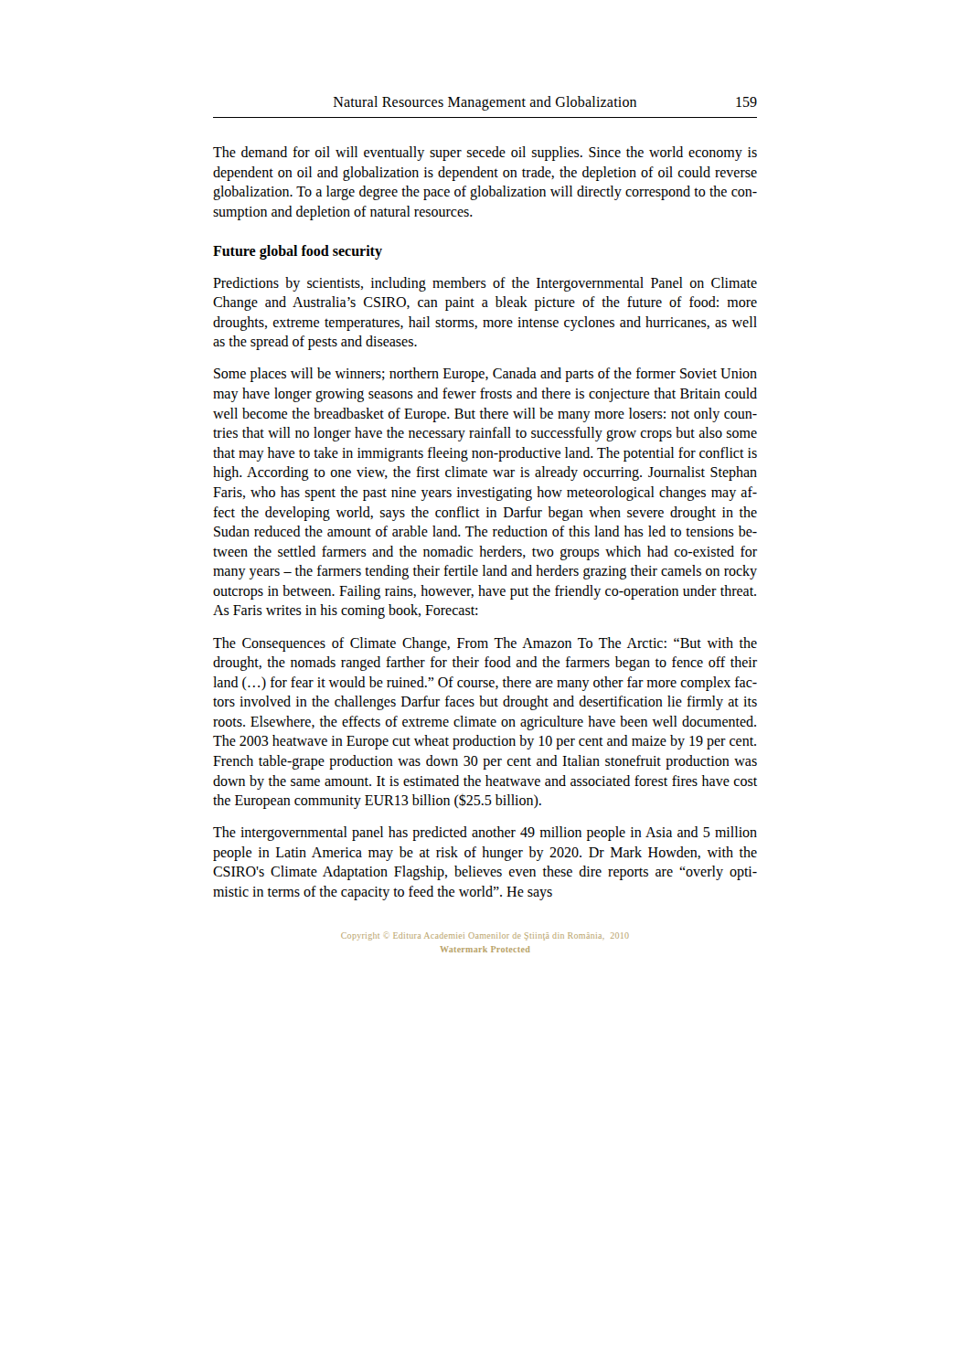Natural Resources Management and Globalization 159
The demand for oil will eventually super secede oil supplies. Since the world economy is dependent on oil and globalization is dependent on trade, the depletion of oil could reverse globalization. To a large degree the pace of globalization will directly correspond to the consumption and depletion of natural resources.
Future global food security
Predictions by scientists, including members of the Intergovernmental Panel on Climate Change and Australia’s CSIRO, can paint a bleak picture of the future of food: more droughts, extreme temperatures, hail storms, more intense cyclones and hurricanes, as well as the spread of pests and diseases.
Some places will be winners; northern Europe, Canada and parts of the former Soviet Union may have longer growing seasons and fewer frosts and there is conjecture that Britain could well become the breadbasket of Europe. But there will be many more losers: not only countries that will no longer have the necessary rainfall to successfully grow crops but also some that may have to take in immigrants fleeing non-productive land. The potential for conflict is high. According to one view, the first climate war is already occurring. Journalist Stephan Faris, who has spent the past nine years investigating how meteorological changes may affect the developing world, says the conflict in Darfur began when severe drought in the Sudan reduced the amount of arable land. The reduction of this land has led to tensions between the settled farmers and the nomadic herders, two groups which had co-existed for many years – the farmers tending their fertile land and herders grazing their camels on rocky outcrops in between. Failing rains, however, have put the friendly co-operation under threat. As Faris writes in his coming book, Forecast:
The Consequences of Climate Change, From The Amazon To The Arctic: “But with the drought, the nomads ranged farther for their food and the farmers began to fence off their land (…) for fear it would be ruined.” Of course, there are many other far more complex factors involved in the challenges Darfur faces but drought and desertification lie firmly at its roots. Elsewhere, the effects of extreme climate on agriculture have been well documented. The 2003 heatwave in Europe cut wheat production by 10 per cent and maize by 19 per cent. French table-grape production was down 30 per cent and Italian stonefruit production was down by the same amount. It is estimated the heatwave and associated forest fires have cost the European community EUR13 billion ($25.5 billion).
The intergovernmental panel has predicted another 49 million people in Asia and 5 million people in Latin America may be at risk of hunger by 2020. Dr Mark Howden, with the CSIRO's Climate Adaptation Flagship, believes even these dire reports are “overly optimistic in terms of the capacity to feed the world”. He says
Copyright © Editura Academiei Oamenilor de Ştiinţă din România, 2010 Watermark Protected